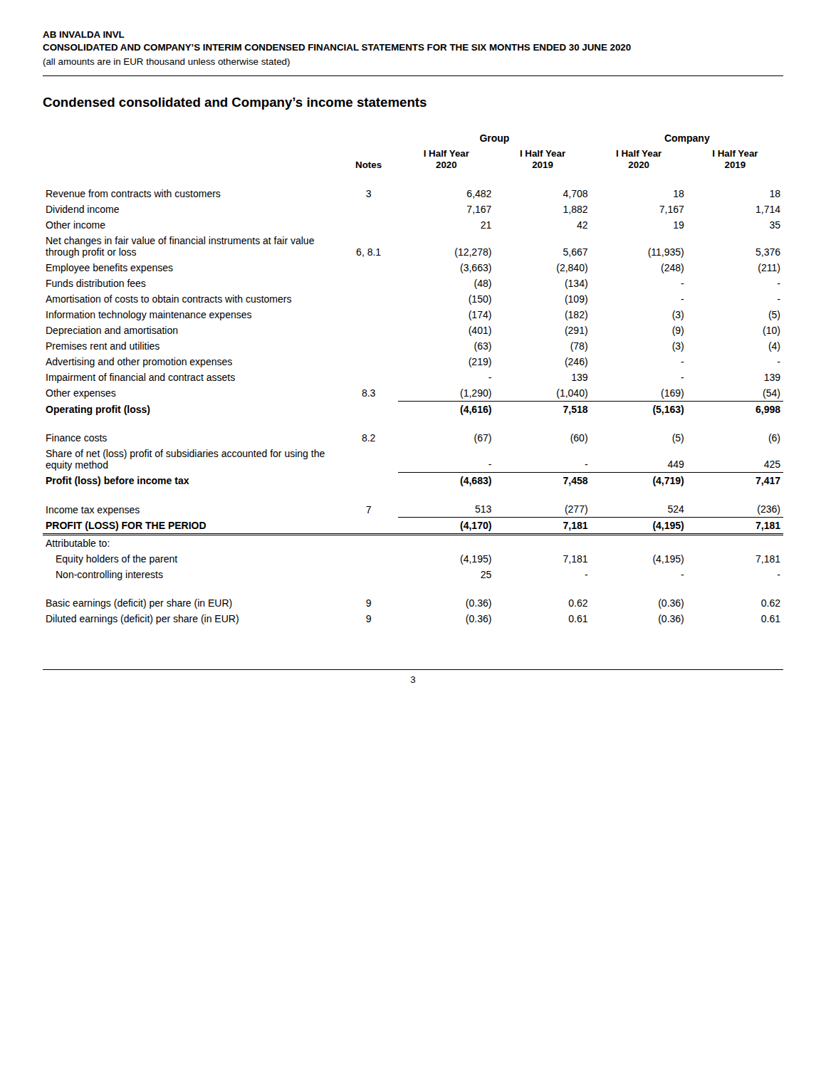AB INVALDA INVL
CONSOLIDATED AND COMPANY’S INTERIM CONDENSED FINANCIAL STATEMENTS FOR THE SIX MONTHS ENDED 30 JUNE 2020
(all amounts are in EUR thousand unless otherwise stated)
Condensed consolidated and Company’s income statements
| | | Group | Company |
| --- | --- | --- | --- |
| | Notes | I Half Year 2020 | I Half Year 2019 | I Half Year 2020 | I Half Year 2019 |
| Revenue from contracts with customers | 3 | 6,482 | 4,708 | 18 | 18 |
| Dividend income | | 7,167 | 1,882 | 7,167 | 1,714 |
| Other income | | 21 | 42 | 19 | 35 |
| Net changes in fair value of financial instruments at fair value through profit or loss | 6, 8.1 | (12,278) | 5,667 | (11,935) | 5,376 |
| Employee benefits expenses | | (3,663) | (2,840) | (248) | (211) |
| Funds distribution fees | | (48) | (134) | - | - |
| Amortisation of costs to obtain contracts with customers | | (150) | (109) | - | - |
| Information technology maintenance expenses | | (174) | (182) | (3) | (5) |
| Depreciation and amortisation | | (401) | (291) | (9) | (10) |
| Premises rent and utilities | | (63) | (78) | (3) | (4) |
| Advertising and other promotion expenses | | (219) | (246) | - | - |
| Impairment of financial and contract assets | | - | 139 | - | 139 |
| Other expenses | 8.3 | (1,290) | (1,040) | (169) | (54) |
| Operating profit (loss) | | (4,616) | 7,518 | (5,163) | 6,998 |
| Finance costs | 8.2 | (67) | (60) | (5) | (6) |
| Share of net (loss) profit of subsidiaries accounted for using the equity method | | - | - | 449 | 425 |
| Profit (loss) before income tax | | (4,683) | 7,458 | (4,719) | 7,417 |
| Income tax expenses | 7 | 513 | (277) | 524 | (236) |
| PROFIT (LOSS) FOR THE PERIOD | | (4,170) | 7,181 | (4,195) | 7,181 |
| Attributable to: | | | | | |
| Equity holders of the parent | | (4,195) | 7,181 | (4,195) | 7,181 |
| Non-controlling interests | | 25 | - | - | - |
| Basic earnings (deficit) per share (in EUR) | 9 | (0.36) | 0.62 | (0.36) | 0.62 |
| Diluted earnings (deficit) per share (in EUR) | 9 | (0.36) | 0.61 | (0.36) | 0.61 |
3